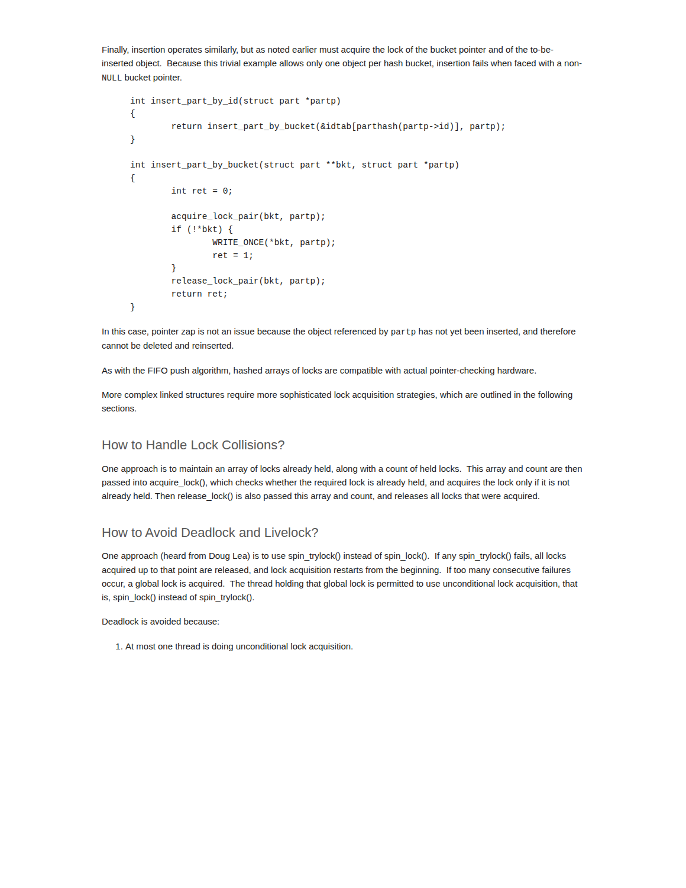Finally, insertion operates similarly, but as noted earlier must acquire the lock of the bucket pointer and of the to-be-inserted object. Because this trivial example allows only one object per hash bucket, insertion fails when faced with a non-NULL bucket pointer.
int insert_part_by_id(struct part *partp)
{
        return insert_part_by_bucket(&idtab[parthash(partp->id)], partp);
}

int insert_part_by_bucket(struct part **bkt, struct part *partp)
{
        int ret = 0;

        acquire_lock_pair(bkt, partp);
        if (!*bkt) {
                WRITE_ONCE(*bkt, partp);
                ret = 1;
        }
        release_lock_pair(bkt, partp);
        return ret;
}
In this case, pointer zap is not an issue because the object referenced by partp has not yet been inserted, and therefore cannot be deleted and reinserted.
As with the FIFO push algorithm, hashed arrays of locks are compatible with actual pointer-checking hardware.
More complex linked structures require more sophisticated lock acquisition strategies, which are outlined in the following sections.
How to Handle Lock Collisions?
One approach is to maintain an array of locks already held, along with a count of held locks. This array and count are then passed into acquire_lock(), which checks whether the required lock is already held, and acquires the lock only if it is not already held. Then release_lock() is also passed this array and count, and releases all locks that were acquired.
How to Avoid Deadlock and Livelock?
One approach (heard from Doug Lea) is to use spin_trylock() instead of spin_lock(). If any spin_trylock() fails, all locks acquired up to that point are released, and lock acquisition restarts from the beginning. If too many consecutive failures occur, a global lock is acquired. The thread holding that global lock is permitted to use unconditional lock acquisition, that is, spin_lock() instead of spin_trylock().
Deadlock is avoided because:
At most one thread is doing unconditional lock acquisition.